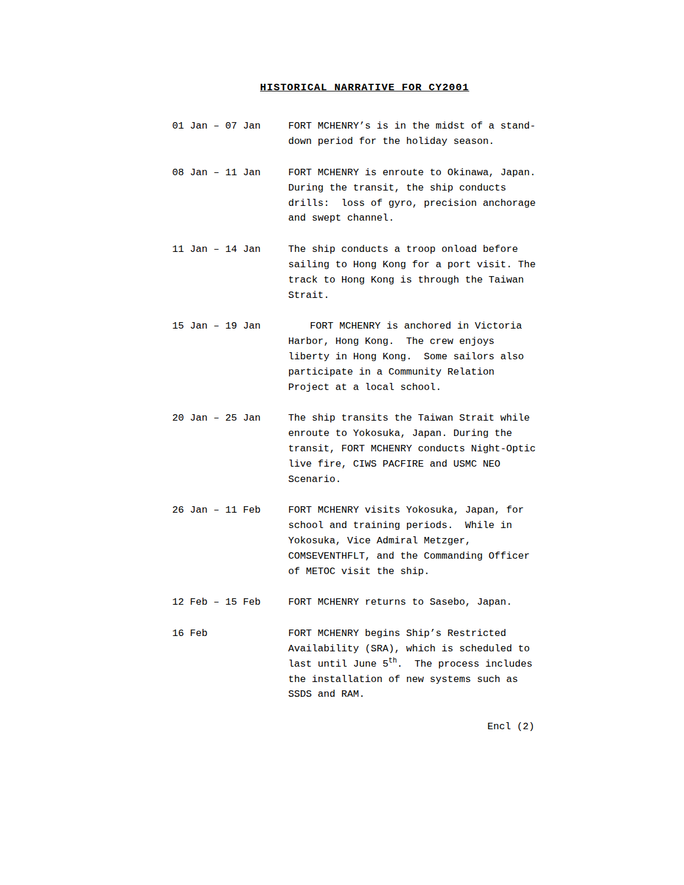HISTORICAL NARRATIVE FOR CY2001
| 01 Jan – 07 Jan | FORT MCHENRY’s is in the midst of a stand-down period for the holiday season. |
| 08 Jan – 11 Jan | FORT MCHENRY is enroute to Okinawa, Japan. During the transit, the ship conducts drills: loss of gyro, precision anchorage and swept channel. |
| 11 Jan – 14 Jan | The ship conducts a troop onload before sailing to Hong Kong for a port visit. The track to Hong Kong is through the Taiwan Strait. |
| 15 Jan – 19 Jan | FORT MCHENRY is anchored in Victoria Harbor, Hong Kong. The crew enjoys liberty in Hong Kong. Some sailors also participate in a Community Relation Project at a local school. |
| 20 Jan – 25 Jan | The ship transits the Taiwan Strait while enroute to Yokosuka, Japan. During the transit, FORT MCHENRY conducts Night-Optic live fire, CIWS PACFIRE and USMC NEO Scenario. |
| 26 Jan – 11 Feb | FORT MCHENRY visits Yokosuka, Japan, for school and training periods. While in Yokosuka, Vice Admiral Metzger, COMSEVENTHFLT, and the Commanding Officer of METOC visit the ship. |
| 12 Feb – 15 Feb | FORT MCHENRY returns to Sasebo, Japan. |
| 16 Feb | FORT MCHENRY begins Ship’s Restricted Availability (SRA), which is scheduled to last until June 5 th . The process includes the installation of new systems such as SSDS and RAM. |
Encl (2)